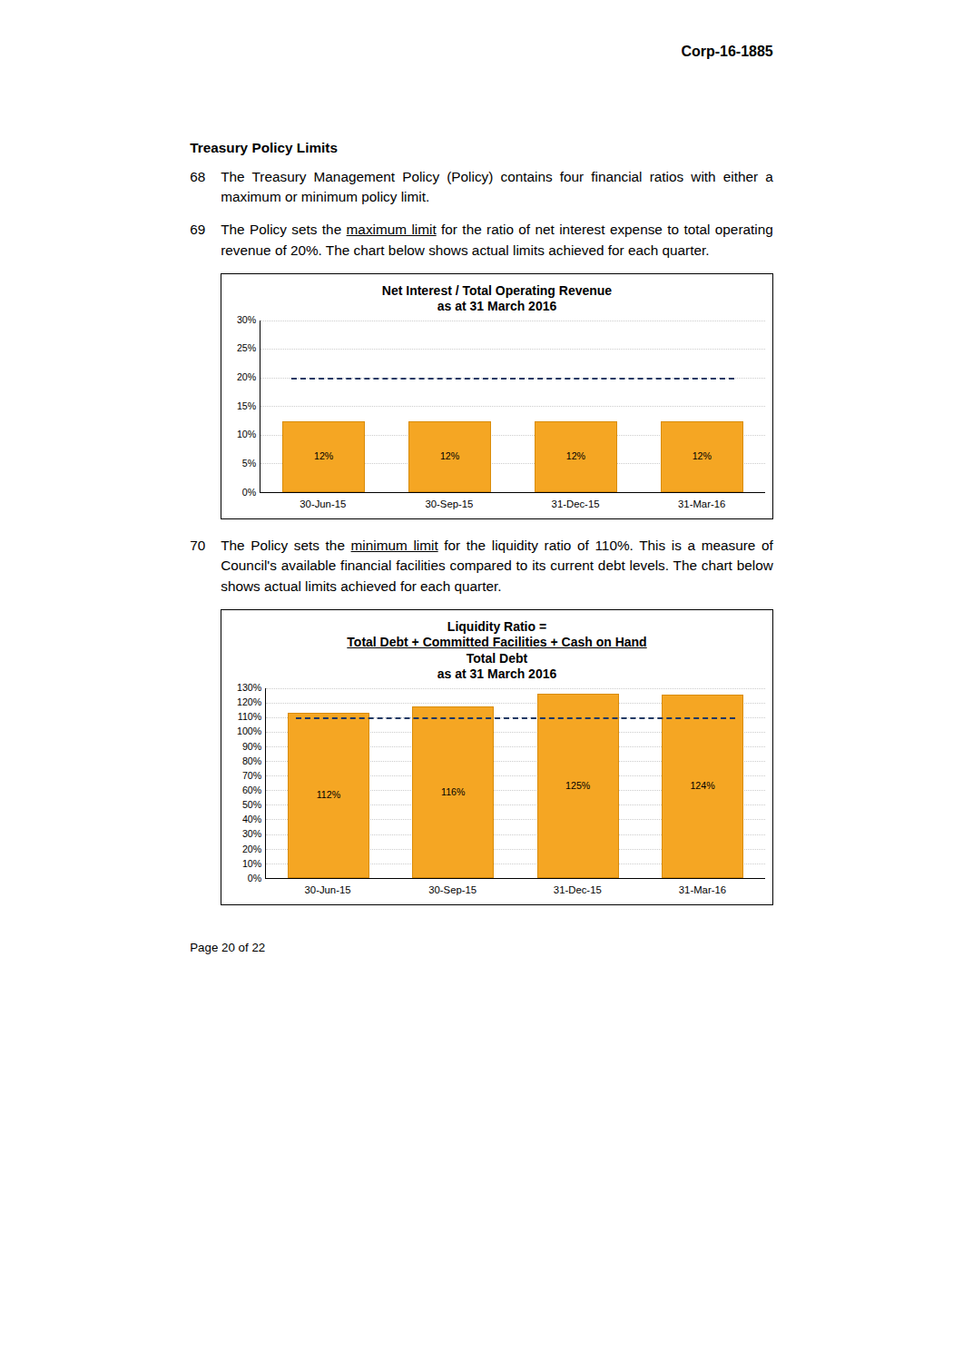Corp-16-1885
Treasury Policy Limits
68
The Treasury Management Policy (Policy) contains four financial ratios with either a maximum or minimum policy limit.
69
The Policy sets the maximum limit for the ratio of net interest expense to total operating revenue of 20%. The chart below shows actual limits achieved for each quarter.
Net Interest / Total Operating Revenue
as at 31 March 2016
30%
25%
20%
15%
10%
5%
0%
12%
12%
12%
12%
30-Jun-15 30-Sep-15 31-Dec-15 31-Mar-16
70
The Policy sets the minimum limit for the liquidity ratio of 110%. This is a measure of Council's available financial facilities compared to its current debt levels. The chart below shows actual limits achieved for each quarter.
Liquidity Ratio =
Total Debt + Committed Facilities + Cash on Hand
Total Debt
as at 31 March 2016
130%
120%
110%
100%
90%
80%
70%
60%
50%
40%
30%
20%
10%
0%
112%
116%
125%
124%
30-Jun-15 30-Sep-15 31-Dec-15 31-Mar-16
Page 20 of 22